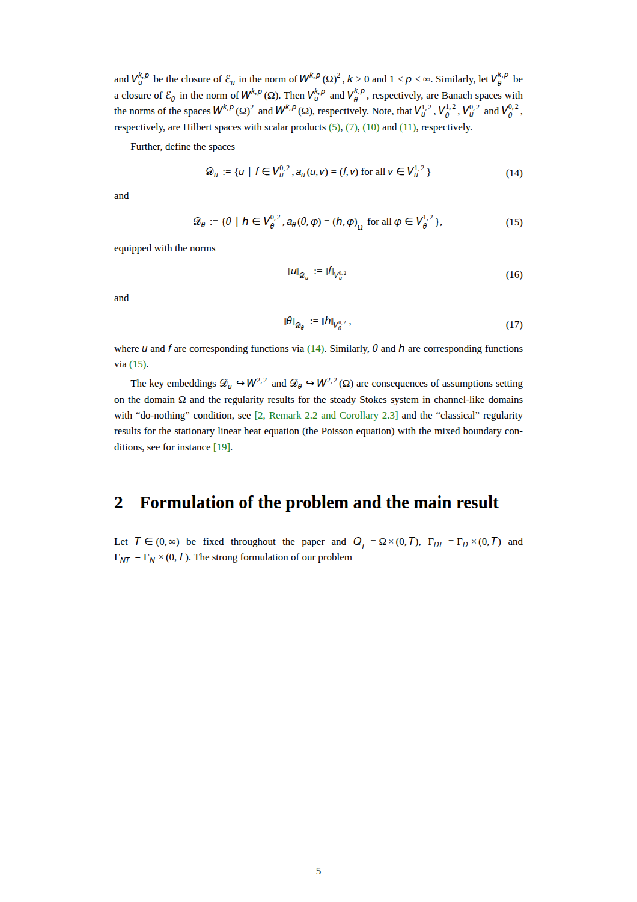and Vuk,p be the closure of ℰu in the norm of Wk,p(Ω)2, k≥0 and 1≤p≤∞. Similarly, let Vθk,p be a closure of ℰθ in the norm of Wk,p(Ω). Then Vuk,p and Vθk,p, respectively, are Banach spaces with the norms of the spaces Wk,p(Ω)2 and Wk,p(Ω), respectively. Note, that Vu1,2, Vθ1,2, Vu0,2 and Vθ0,2, respectively, are Hilbert spaces with scalar products (5), (7), (10) and (11), respectively.
Further, define the spaces
𝒟u := { u ∣ f ∈ Vu0,2 , au (u,v) = (f,v) for all v ∈ Vu1,2 }
(14)
and
𝒟θ := { θ ∣ h ∈ Vθ0,2 , aθ (θ,φ) = (h,φ)Ω for all φ ∈ Vθ1,2 } ,
(15)
equipped with the norms
‖u‖𝒟u := ‖f‖Vu0,2
(16)
and
‖θ‖𝒟θ := ‖h‖Vθ0,2 ,
(17)
where u and f are corresponding functions via (14). Similarly, θ and h are corresponding functions via (15).
The key embeddings 𝒟u↪W2,2 and 𝒟θ↪W2,2(Ω) are consequences of assumptions setting on the domain Ω and the regularity results for the steady Stokes system in channel-like domains with “do-nothing” condition, see [2, Remark 2.2 and Corollary 2.3] and the “classical” regularity results for the stationary linear heat equation (the Poisson equation) with the mixed boundary conditions, see for instance [19].
2 Formulation of the problem and the main result
Let T∈(0,∞) be fixed throughout the paper and QT=Ω×(0,T), ΓDT=ΓD×(0,T) and ΓNT=ΓN×(0,T). The strong formulation of our problem
5